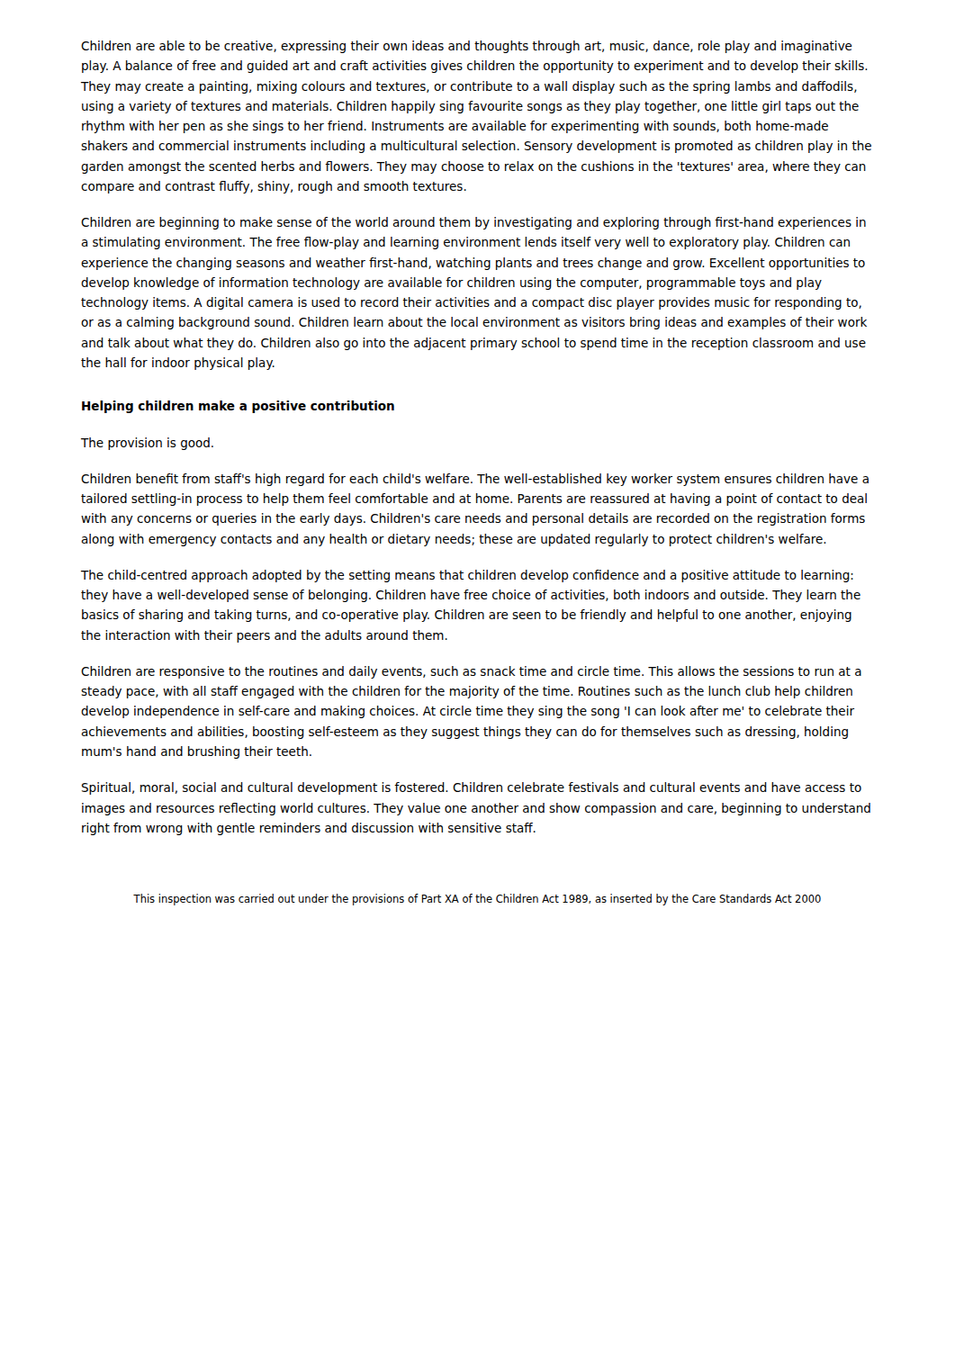Children are able to be creative, expressing their own ideas and thoughts through art, music, dance, role play and imaginative play. A balance of free and guided art and craft activities gives children the opportunity to experiment and to develop their skills. They may create a painting, mixing colours and textures, or contribute to a wall display such as the spring lambs and daffodils, using a variety of textures and materials. Children happily sing favourite songs as they play together, one little girl taps out the rhythm with her pen as she sings to her friend. Instruments are available for experimenting with sounds, both home-made shakers and commercial instruments including a multicultural selection. Sensory development is promoted as children play in the garden amongst the scented herbs and flowers. They may choose to relax on the cushions in the 'textures' area, where they can compare and contrast fluffy, shiny, rough and smooth textures.
Children are beginning to make sense of the world around them by investigating and exploring through first-hand experiences in a stimulating environment. The free flow-play and learning environment lends itself very well to exploratory play. Children can experience the changing seasons and weather first-hand, watching plants and trees change and grow. Excellent opportunities to develop knowledge of information technology are available for children using the computer, programmable toys and play technology items. A digital camera is used to record their activities and a compact disc player provides music for responding to, or as a calming background sound. Children learn about the local environment as visitors bring ideas and examples of their work and talk about what they do. Children also go into the adjacent primary school to spend time in the reception classroom and use the hall for indoor physical play.
Helping children make a positive contribution
The provision is good.
Children benefit from staff's high regard for each child's welfare. The well-established key worker system ensures children have a tailored settling-in process to help them feel comfortable and at home. Parents are reassured at having a point of contact to deal with any concerns or queries in the early days. Children's care needs and personal details are recorded on the registration forms along with emergency contacts and any health or dietary needs; these are updated regularly to protect children's welfare.
The child-centred approach adopted by the setting means that children develop confidence and a positive attitude to learning: they have a well-developed sense of belonging. Children have free choice of activities, both indoors and outside. They learn the basics of sharing and taking turns, and co-operative play. Children are seen to be friendly and helpful to one another, enjoying the interaction with their peers and the adults around them.
Children are responsive to the routines and daily events, such as snack time and circle time. This allows the sessions to run at a steady pace, with all staff engaged with the children for the majority of the time. Routines such as the lunch club help children develop independence in self-care and making choices. At circle time they sing the song 'I can look after me' to celebrate their achievements and abilities, boosting self-esteem as they suggest things they can do for themselves such as dressing, holding mum's hand and brushing their teeth.
Spiritual, moral, social and cultural development is fostered. Children celebrate festivals and cultural events and have access to images and resources reflecting world cultures. They value one another and show compassion and care, beginning to understand right from wrong with gentle reminders and discussion with sensitive staff.
This inspection was carried out under the provisions of Part XA of the Children Act 1989, as inserted by the Care Standards Act 2000